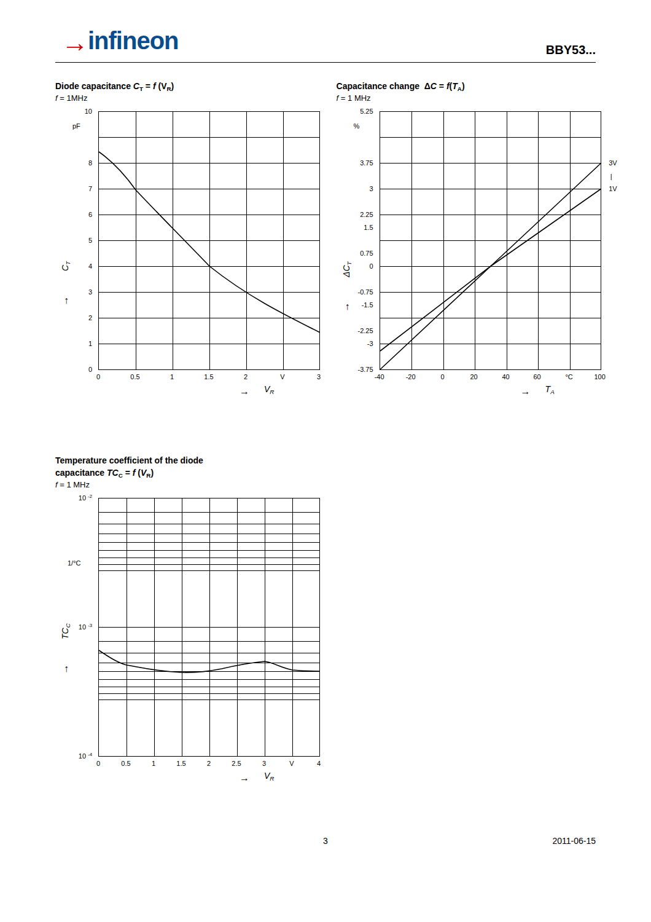→infineon
BBY53...
Diode capacitance CT = f (VR)
f = 1MHz
10 8 7 6 5 4 3 2 1 0
pF
CT
↑
0 0.5 1 1.5 2 V 3
→
VR
Capacitance change ΔC = f(TA)
f = 1 MHz
5.25 3.75 3 2.25 1.5 0.75 0 -0.75 -1.5 -2.25 -3 -3.75
%
ΔCT
↑
3V
1V
|
-40 -20 0 20 40 60 °C 100
→
TA
Temperature coefficient of the diode
capacitance TCC = f (VR)
f = 1 MHz
10 -2 10 -3 10 -4
1/°C
TCC
↑
0 0.5 1 1.5 2 2.5 3 V 4
→
VR
3
2011-06-15